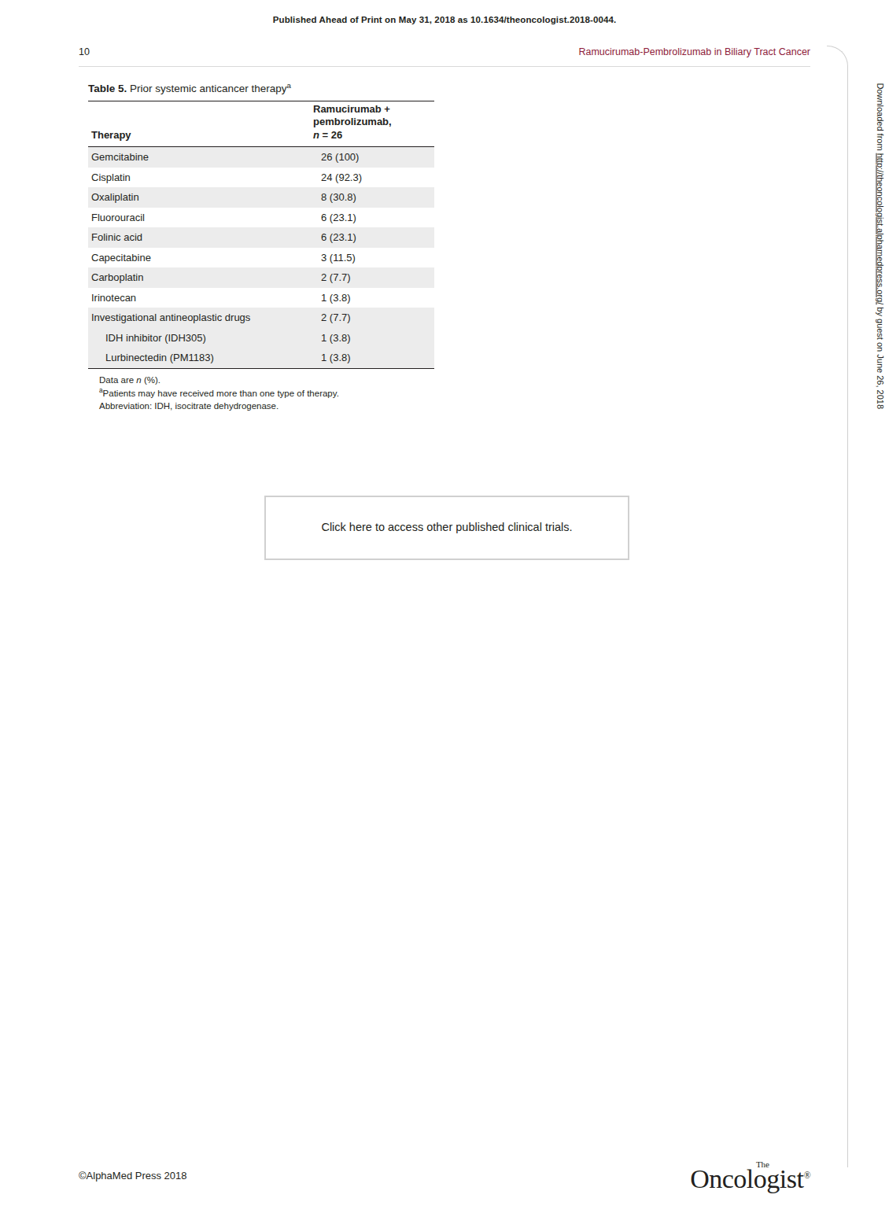Published Ahead of Print on May 31, 2018 as 10.1634/theoncologist.2018-0044.
10
Ramucirumab-Pembrolizumab in Biliary Tract Cancer
Table 5. Prior systemic anticancer therapya
| Therapy | Ramucirumab + pembrolizumab, n = 26 |
| --- | --- |
| Gemcitabine | 26 (100) |
| Cisplatin | 24 (92.3) |
| Oxaliplatin | 8 (30.8) |
| Fluorouracil | 6 (23.1) |
| Folinic acid | 6 (23.1) |
| Capecitabine | 3 (11.5) |
| Carboplatin | 2 (7.7) |
| Irinotecan | 1 (3.8) |
| Investigational antineoplastic drugs | 2 (7.7) |
| IDH inhibitor (IDH305) | 1 (3.8) |
| Lurbinectedin (PM1183) | 1 (3.8) |
Data are n (%).
aPatients may have received more than one type of therapy.
Abbreviation: IDH, isocitrate dehydrogenase.
Click here to access other published clinical trials.
©AlphaMed Press 2018
The Oncologist®
Downloaded from http://theoncologist.alphamedpress.org/ by guest on June 26, 2018